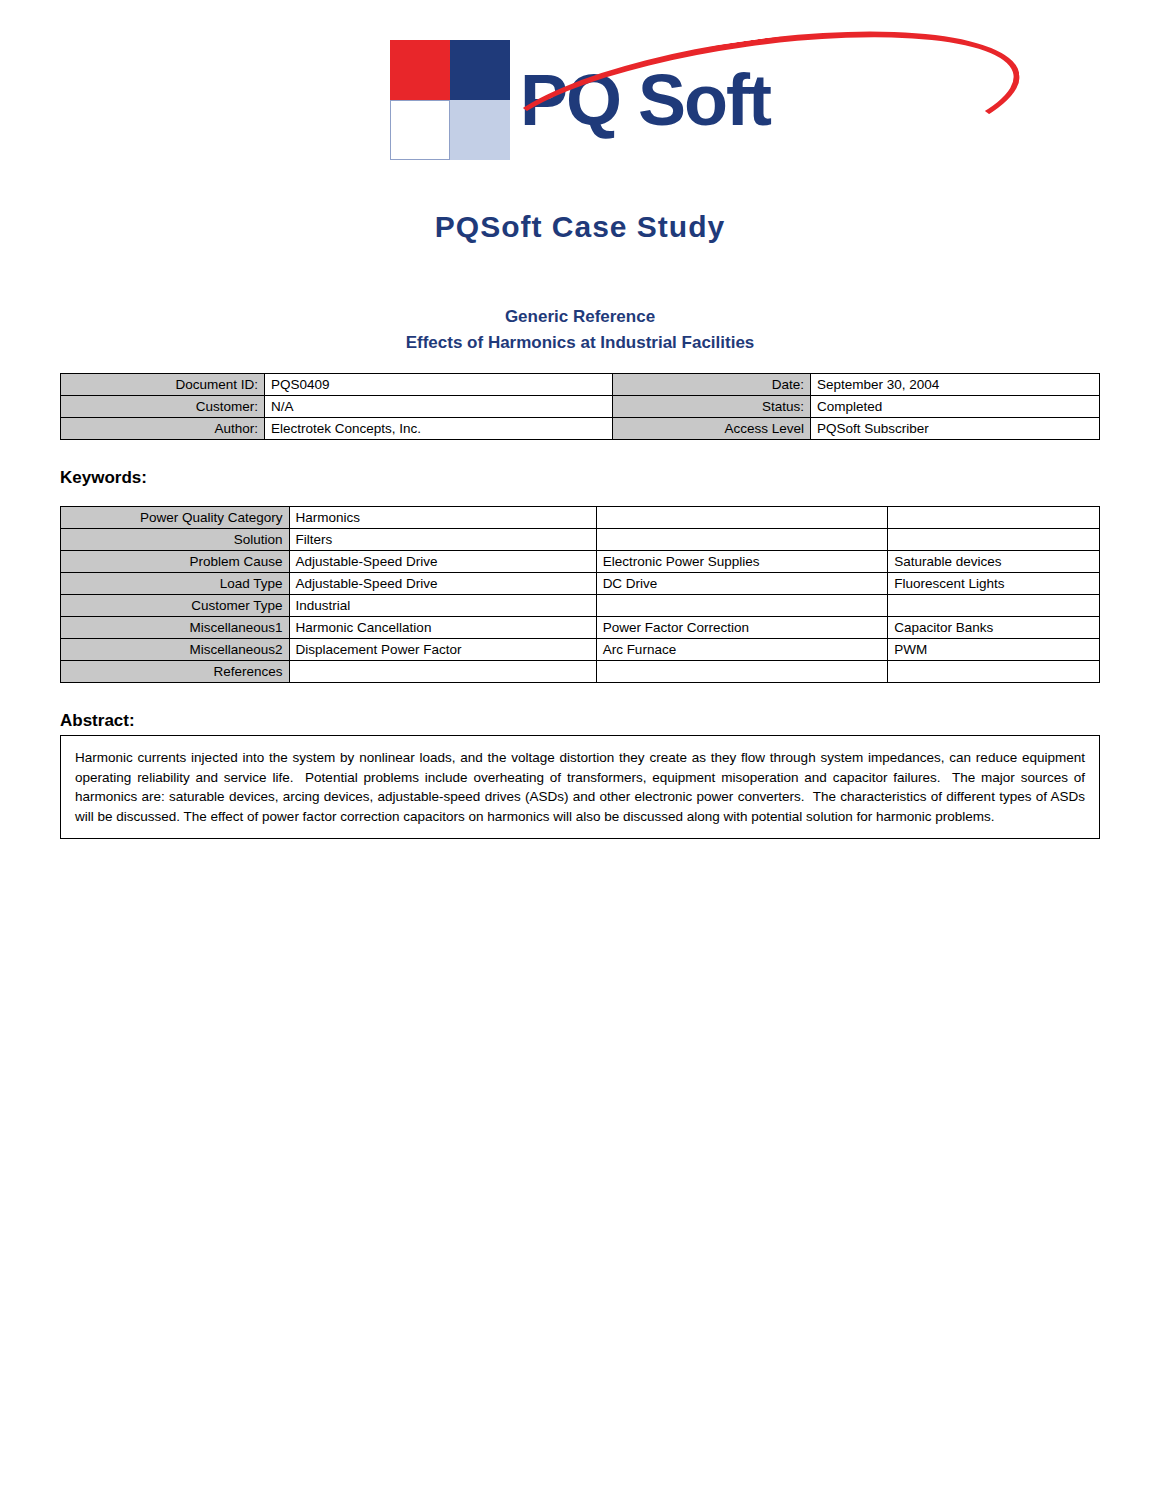PQ Soft
PQSoft Case Study
Generic Reference
Effects of Harmonics at Industrial Facilities
| Document ID: | PQS0409 | Date: | September 30, 2004 |
| Customer: | N/A | Status: | Completed |
| Author: | Electrotek Concepts, Inc. | Access Level | PQSoft Subscriber |
Keywords:
| Power Quality Category | Harmonics | | |
| Solution | Filters | | |
| Problem Cause | Adjustable-Speed Drive | Electronic Power Supplies | Saturable devices |
| Load Type | Adjustable-Speed Drive | DC Drive | Fluorescent Lights |
| Customer Type | Industrial | | |
| Miscellaneous1 | Harmonic Cancellation | Power Factor Correction | Capacitor Banks |
| Miscellaneous2 | Displacement Power Factor | Arc Furnace | PWM |
| References | | | |
Abstract:
Harmonic currents injected into the system by nonlinear loads, and the voltage distortion they create as they flow through system impedances, can reduce equipment operating reliability and service life. Potential problems include overheating of transformers, equipment misoperation and capacitor failures. The major sources of harmonics are: saturable devices, arcing devices, adjustable-speed drives (ASDs) and other electronic power converters. The characteristics of different types of ASDs will be discussed. The effect of power factor correction capacitors on harmonics will also be discussed along with potential solution for harmonic problems.